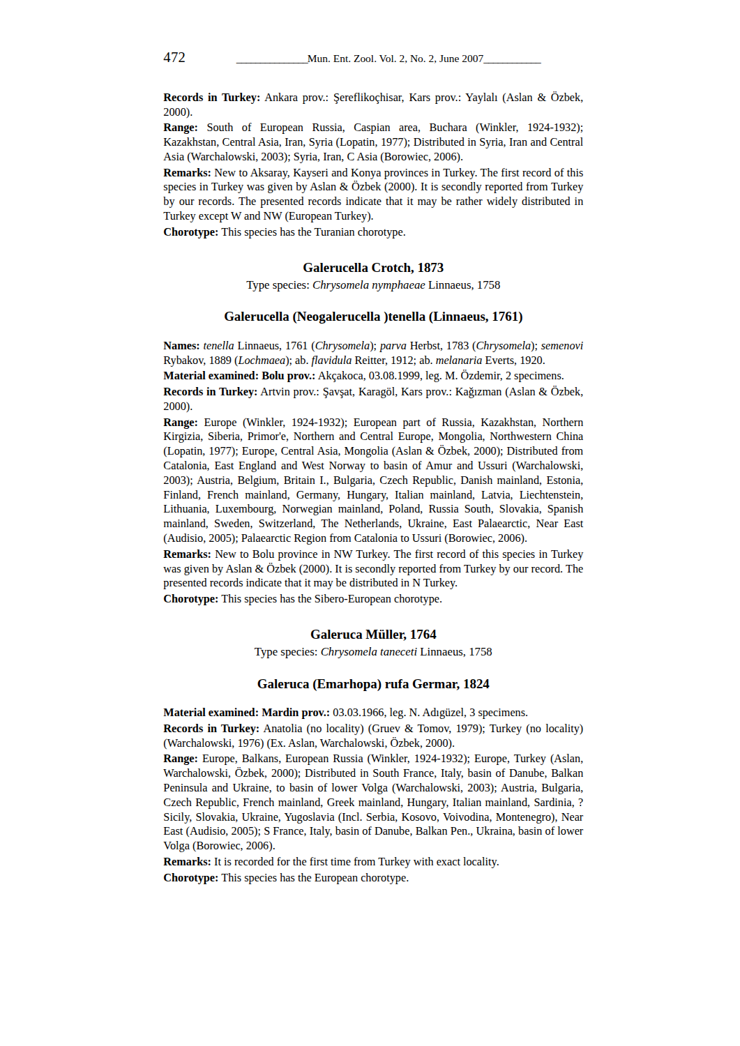472
_______________Mun. Ent. Zool. Vol. 2, No. 2, June 2007____________
Records in Turkey: Ankara prov.: Şereflikoçhisar, Kars prov.: Yaylalı (Aslan & Özbek, 2000).
Range: South of European Russia, Caspian area, Buchara (Winkler, 1924-1932); Kazakhstan, Central Asia, Iran, Syria (Lopatin, 1977); Distributed in Syria, Iran and Central Asia (Warchalowski, 2003); Syria, Iran, C Asia (Borowiec, 2006).
Remarks: New to Aksaray, Kayseri and Konya provinces in Turkey. The first record of this species in Turkey was given by Aslan & Özbek (2000). It is secondly reported from Turkey by our records. The presented records indicate that it may be rather widely distributed in Turkey except W and NW (European Turkey).
Chorotype: This species has the Turanian chorotype.
Galerucella Crotch, 1873
Type species: Chrysomela nymphaeae Linnaeus, 1758
Galerucella (Neogalerucella )tenella (Linnaeus, 1761)
Names: tenella Linnaeus, 1761 (Chrysomela); parva Herbst, 1783 (Chrysomela); semenovi Rybakov, 1889 (Lochmaea); ab. flavidula Reitter, 1912; ab. melanaria Everts, 1920.
Material examined: Bolu prov.: Akçakoca, 03.08.1999, leg. M. Özdemir, 2 specimens.
Records in Turkey: Artvin prov.: Şavşat, Karagöl, Kars prov.: Kağızman (Aslan & Özbek, 2000).
Range: Europe (Winkler, 1924-1932); European part of Russia, Kazakhstan, Northern Kirgizia, Siberia, Primor'e, Northern and Central Europe, Mongolia, Northwestern China (Lopatin, 1977); Europe, Central Asia, Mongolia (Aslan & Özbek, 2000); Distributed from Catalonia, East England and West Norway to basin of Amur and Ussuri (Warchalowski, 2003); Austria, Belgium, Britain I., Bulgaria, Czech Republic, Danish mainland, Estonia, Finland, French mainland, Germany, Hungary, Italian mainland, Latvia, Liechtenstein, Lithuania, Luxembourg, Norwegian mainland, Poland, Russia South, Slovakia, Spanish mainland, Sweden, Switzerland, The Netherlands, Ukraine, East Palaearctic, Near East (Audisio, 2005); Palaearctic Region from Catalonia to Ussuri (Borowiec, 2006).
Remarks: New to Bolu province in NW Turkey. The first record of this species in Turkey was given by Aslan & Özbek (2000). It is secondly reported from Turkey by our record. The presented records indicate that it may be distributed in N Turkey.
Chorotype: This species has the Sibero-European chorotype.
Galeruca Müller, 1764
Type species: Chrysomela taneceti Linnaeus, 1758
Galeruca (Emarhopa) rufa Germar, 1824
Material examined: Mardin prov.: 03.03.1966, leg. N. Adıgüzel, 3 specimens.
Records in Turkey: Anatolia (no locality) (Gruev & Tomov, 1979); Turkey (no locality) (Warchalowski, 1976) (Ex. Aslan, Warchalowski, Özbek, 2000).
Range: Europe, Balkans, European Russia (Winkler, 1924-1932); Europe, Turkey (Aslan, Warchalowski, Özbek, 2000); Distributed in South France, Italy, basin of Danube, Balkan Peninsula and Ukraine, to basin of lower Volga (Warchalowski, 2003); Austria, Bulgaria, Czech Republic, French mainland, Greek mainland, Hungary, Italian mainland, Sardinia, ?Sicily, Slovakia, Ukraine, Yugoslavia (Incl. Serbia, Kosovo, Voivodina, Montenegro), Near East (Audisio, 2005); S France, Italy, basin of Danube, Balkan Pen., Ukraina, basin of lower Volga (Borowiec, 2006).
Remarks: It is recorded for the first time from Turkey with exact locality.
Chorotype: This species has the European chorotype.